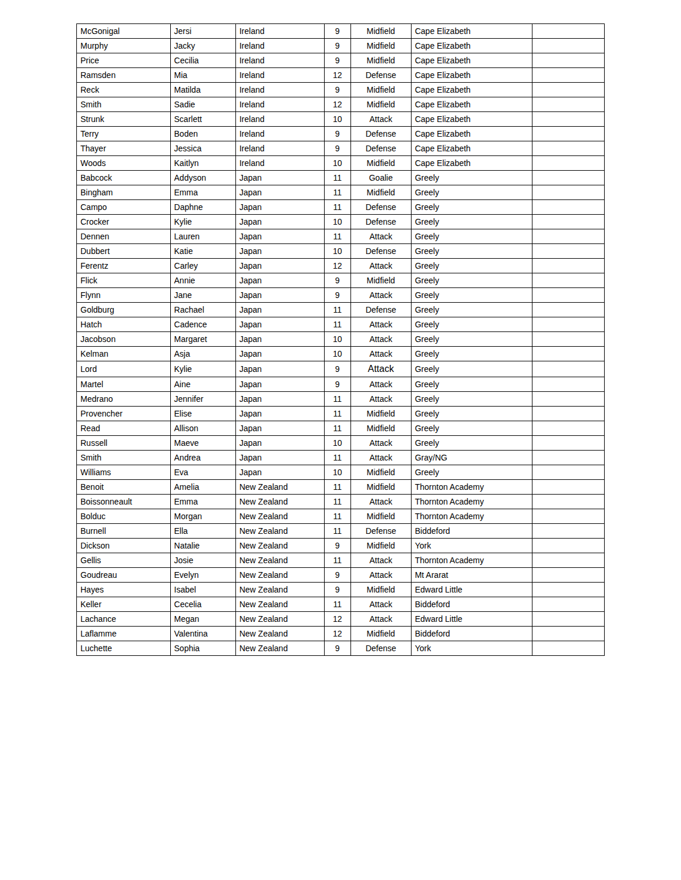| McGonigal | Jersi | Ireland | 9 | Midfield | Cape Elizabeth | |
| Murphy | Jacky | Ireland | 9 | Midfield | Cape Elizabeth | |
| Price | Cecilia | Ireland | 9 | Midfield | Cape Elizabeth | |
| Ramsden | Mia | Ireland | 12 | Defense | Cape Elizabeth | |
| Reck | Matilda | Ireland | 9 | Midfield | Cape Elizabeth | |
| Smith | Sadie | Ireland | 12 | Midfield | Cape Elizabeth | |
| Strunk | Scarlett | Ireland | 10 | Attack | Cape Elizabeth | |
| Terry | Boden | Ireland | 9 | Defense | Cape Elizabeth | |
| Thayer | Jessica | Ireland | 9 | Defense | Cape Elizabeth | |
| Woods | Kaitlyn | Ireland | 10 | Midfield | Cape Elizabeth | |
| Babcock | Addyson | Japan | 11 | Goalie | Greely | |
| Bingham | Emma | Japan | 11 | Midfield | Greely | |
| Campo | Daphne | Japan | 11 | Defense | Greely | |
| Crocker | Kylie | Japan | 10 | Defense | Greely | |
| Dennen | Lauren | Japan | 11 | Attack | Greely | |
| Dubbert | Katie | Japan | 10 | Defense | Greely | |
| Ferentz | Carley | Japan | 12 | Attack | Greely | |
| Flick | Annie | Japan | 9 | Midfield | Greely | |
| Flynn | Jane | Japan | 9 | Attack | Greely | |
| Goldburg | Rachael | Japan | 11 | Defense | Greely | |
| Hatch | Cadence | Japan | 11 | Attack | Greely | |
| Jacobson | Margaret | Japan | 10 | Attack | Greely | |
| Kelman | Asja | Japan | 10 | Attack | Greely | |
| Lord | Kylie | Japan | 9 | Attack | Greely | |
| Martel | Aine | Japan | 9 | Attack | Greely | |
| Medrano | Jennifer | Japan | 11 | Attack | Greely | |
| Provencher | Elise | Japan | 11 | Midfield | Greely | |
| Read | Allison | Japan | 11 | Midfield | Greely | |
| Russell | Maeve | Japan | 10 | Attack | Greely | |
| Smith | Andrea | Japan | 11 | Attack | Gray/NG | |
| Williams | Eva | Japan | 10 | Midfield | Greely | |
| Benoit | Amelia | New Zealand | 11 | Midfield | Thornton Academy | |
| Boissonneault | Emma | New Zealand | 11 | Attack | Thornton Academy | |
| Bolduc | Morgan | New Zealand | 11 | Midfield | Thornton Academy | |
| Burnell | Ella | New Zealand | 11 | Defense | Biddeford | |
| Dickson | Natalie | New Zealand | 9 | Midfield | York | |
| Gellis | Josie | New Zealand | 11 | Attack | Thornton Academy | |
| Goudreau | Evelyn | New Zealand | 9 | Attack | Mt Ararat | |
| Hayes | Isabel | New Zealand | 9 | Midfield | Edward Little | |
| Keller | Cecelia | New Zealand | 11 | Attack | Biddeford | |
| Lachance | Megan | New Zealand | 12 | Attack | Edward Little | |
| Laflamme | Valentina | New Zealand | 12 | Midfield | Biddeford | |
| Luchette | Sophia | New Zealand | 9 | Defense | York | |